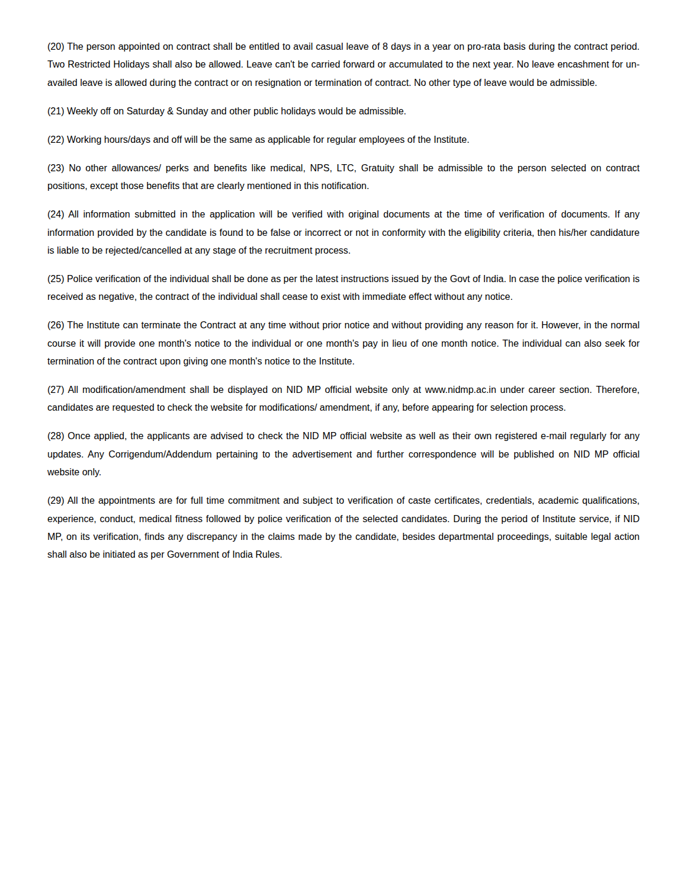(20) The person appointed on contract shall be entitled to avail casual leave of 8 days in a year on pro-rata basis during the contract period. Two Restricted Holidays shall also be allowed. Leave can't be carried forward or accumulated to the next year. No leave encashment for un-availed leave is allowed during the contract or on resignation or termination of contract. No other type of leave would be admissible.
(21) Weekly off on Saturday & Sunday and other public holidays would be admissible.
(22) Working hours/days and off will be the same as applicable for regular employees of the Institute.
(23) No other allowances/ perks and benefits like medical, NPS, LTC, Gratuity shall be admissible to the person selected on contract positions, except those benefits that are clearly mentioned in this notification.
(24) All information submitted in the application will be verified with original documents at the time of verification of documents. If any information provided by the candidate is found to be false or incorrect or not in conformity with the eligibility criteria, then his/her candidature is liable to be rejected/cancelled at any stage of the recruitment process.
(25) Police verification of the individual shall be done as per the latest instructions issued by the Govt of India. ln case the police verification is received as negative, the contract of the individual shall cease to exist with immediate effect without any notice.
(26) The Institute can terminate the Contract at any time without prior notice and without providing any reason for it. However, in the normal course it will provide one month's notice to the individual or one month's pay in lieu of one month notice. The individual can also seek for termination of the contract upon giving one month's notice to the Institute.
(27) All modification/amendment shall be displayed on NID MP official website only at www.nidmp.ac.in under career section. Therefore, candidates are requested to check the website for modifications/ amendment, if any, before appearing for selection process.
(28) Once applied, the applicants are advised to check the NID MP official website as well as their own registered e-mail regularly for any updates. Any Corrigendum/Addendum pertaining to the advertisement and further correspondence will be published on NID MP official website only.
(29) All the appointments are for full time commitment and subject to verification of caste certificates, credentials, academic qualifications, experience, conduct, medical fitness followed by police verification of the selected candidates. During the period of Institute service, if NID MP, on its verification, finds any discrepancy in the claims made by the candidate, besides departmental proceedings, suitable legal action shall also be initiated as per Government of India Rules.